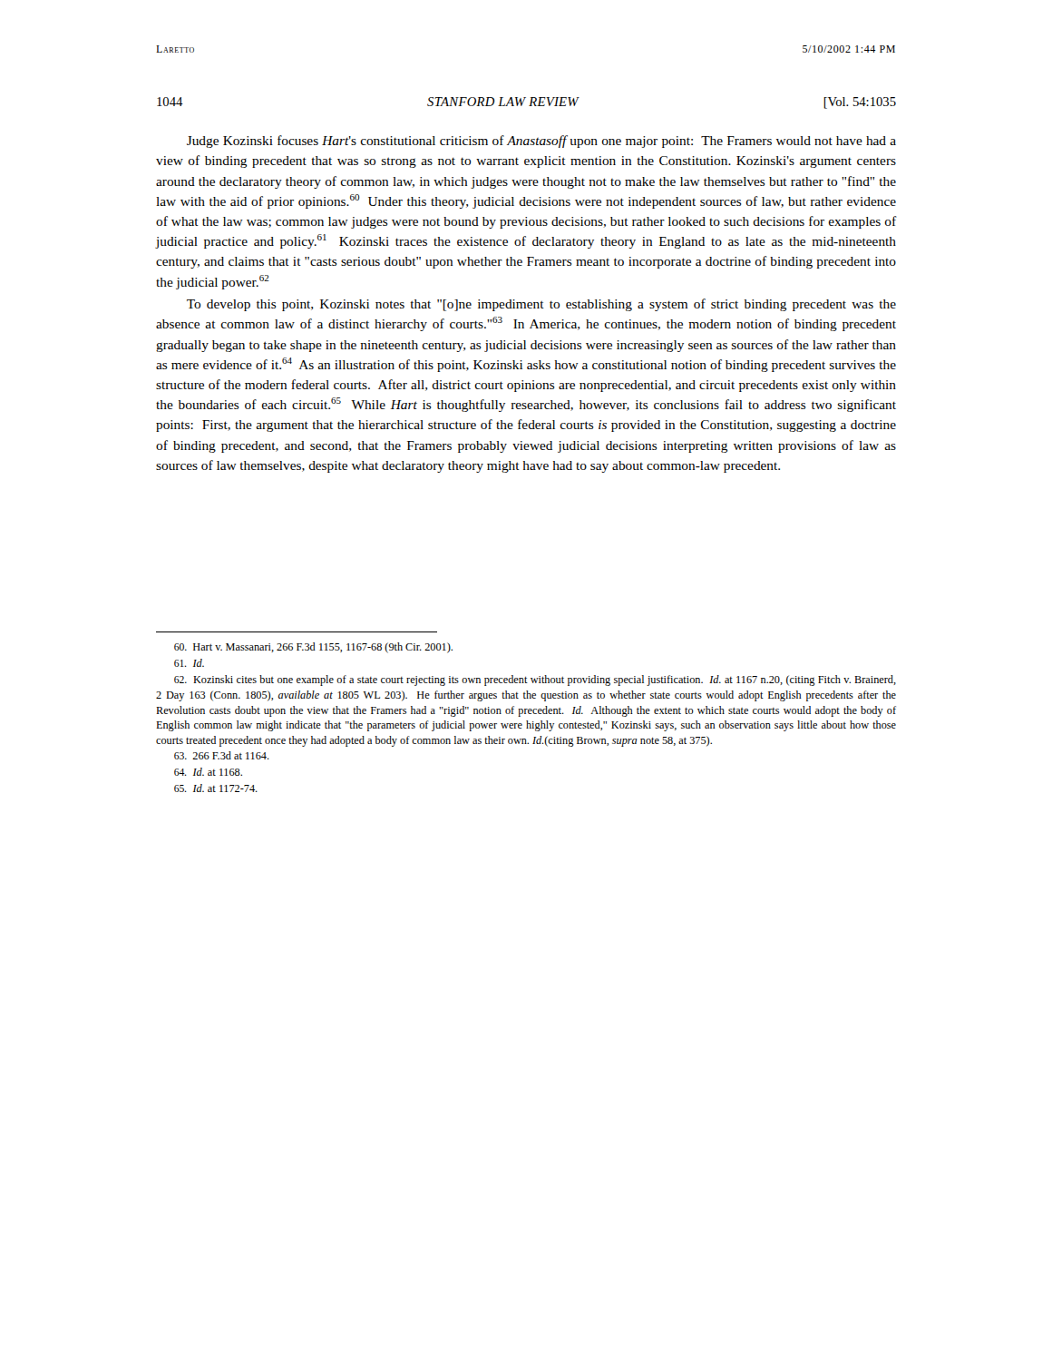Laretto 5/10/2002 1:44 PM
1044 STANFORD LAW REVIEW [Vol. 54:1035
Judge Kozinski focuses Hart's constitutional criticism of Anastasoff upon one major point: The Framers would not have had a view of binding precedent that was so strong as not to warrant explicit mention in the Constitution. Kozinski's argument centers around the declaratory theory of common law, in which judges were thought not to make the law themselves but rather to "find" the law with the aid of prior opinions.60 Under this theory, judicial decisions were not independent sources of law, but rather evidence of what the law was; common law judges were not bound by previous decisions, but rather looked to such decisions for examples of judicial practice and policy.61 Kozinski traces the existence of declaratory theory in England to as late as the mid-nineteenth century, and claims that it "casts serious doubt" upon whether the Framers meant to incorporate a doctrine of binding precedent into the judicial power.62
To develop this point, Kozinski notes that "[o]ne impediment to establishing a system of strict binding precedent was the absence at common law of a distinct hierarchy of courts."63 In America, he continues, the modern notion of binding precedent gradually began to take shape in the nineteenth century, as judicial decisions were increasingly seen as sources of the law rather than as mere evidence of it.64 As an illustration of this point, Kozinski asks how a constitutional notion of binding precedent survives the structure of the modern federal courts. After all, district court opinions are nonprecedential, and circuit precedents exist only within the boundaries of each circuit.65 While Hart is thoughtfully researched, however, its conclusions fail to address two significant points: First, the argument that the hierarchical structure of the federal courts is provided in the Constitution, suggesting a doctrine of binding precedent, and second, that the Framers probably viewed judicial decisions interpreting written provisions of law as sources of law themselves, despite what declaratory theory might have had to say about common-law precedent.
60. Hart v. Massanari, 266 F.3d 1155, 1167-68 (9th Cir. 2001).
61. Id.
62. Kozinski cites but one example of a state court rejecting its own precedent without providing special justification. Id. at 1167 n.20, (citing Fitch v. Brainerd, 2 Day 163 (Conn. 1805), available at 1805 WL 203). He further argues that the question as to whether state courts would adopt English precedents after the Revolution casts doubt upon the view that the Framers had a "rigid" notion of precedent. Id. Although the extent to which state courts would adopt the body of English common law might indicate that "the parameters of judicial power were highly contested," Kozinski says, such an observation says little about how those courts treated precedent once they had adopted a body of common law as their own. Id.(citing Brown, supra note 58, at 375).
63. 266 F.3d at 1164.
64. Id. at 1168.
65. Id. at 1172-74.